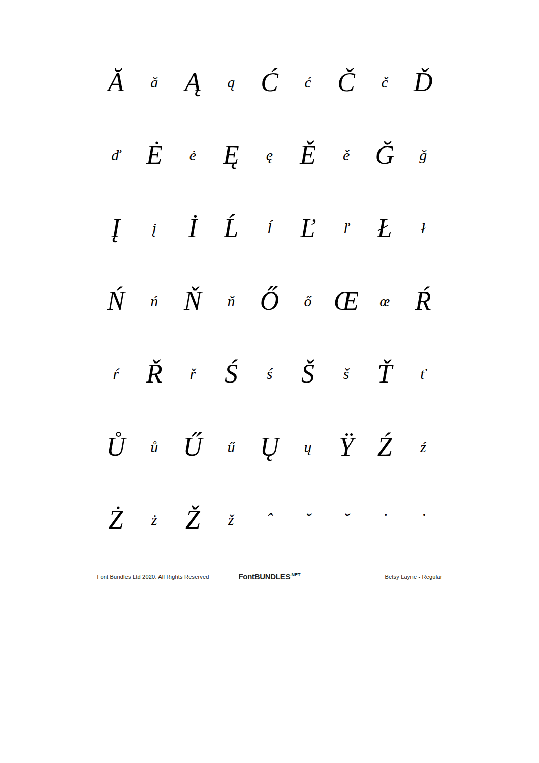Ă
ă
Ą
ą
Ć
ć
Č
č
Ď
ď
Ė
ė
Ę
ę
Ě
ě
Ğ
ğ
Į
į
İ
Ĺ
ĺ
Ľ
ľ
Ł
ł
Ń
ń
Ň
ň
Ő
ő
Œ
œ
Ŕ
ŕ
Ř
ř
Ś
ś
Š
š
Ť
ť
Ů
ů
Ű
ű
Ų
ų
Ÿ
Ź
ź
Ż
ż
Ž
ž
ˆ
˘
˘
˙
˙
Font Bundles Ltd 2020. All Rights Reserved
FontBUNDLES.NET
Betsy Layne - Regular